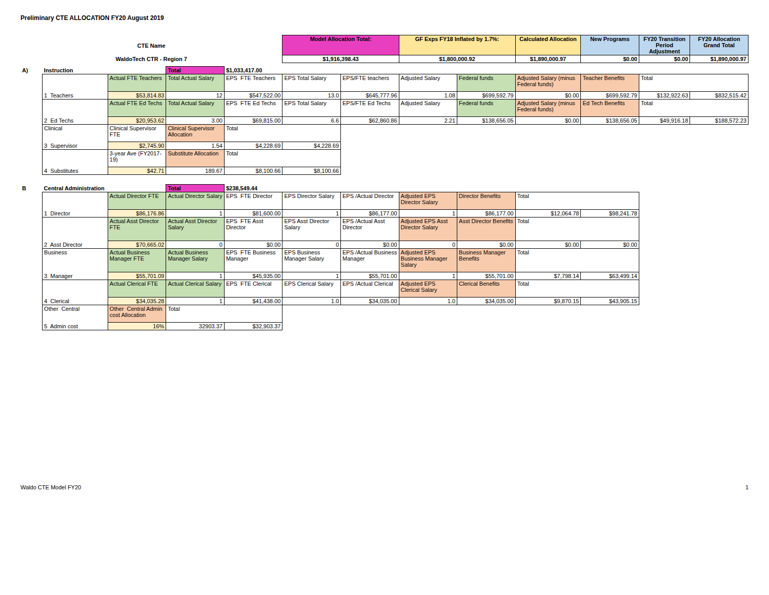Preliminary CTE ALLOCATION FY20 August 2019
| CTE Name | Model Allocation Total: | GF Exps FY18 Inflated by 1.7%: | Calculated Allocation | New Programs | FY20 Transition Period Adjustment | FY20 Allocation Grand Total |
| WaldoTech CTR - Region 7 | $1,916,398.43 | $1,800,000.92 | $1,890,000.97 | $0.00 | $0.00 | $1,890,000.97 |
| A) | Instruction | Total | $1,033,417.00 | | | | | | | |
| | | Actual FTE Teachers | Total Actual Salary | EPS FTE Teachers | EPS Total Salary | EPS/FTE teachers | Adjusted Salary | Federal funds | Adjusted Salary (minus Federal funds) | Teacher Benefits | Total |
| | 1 Teachers | $53,814.83 | 12 | $547,522.00 | 13.0 | $645,777.96 | 1.08 | $699,592.79 | $0.00 | $699,592.79 | $132,922.63 | $832,515.42 |
| | | Actual FTE Ed Techs | Total Actual Salary | EPS FTE Ed Techs | EPS Total Salary | EPS/FTE Ed Techs | Adjusted Salary | Federal funds | Adjusted Salary (minus Federal funds) | Ed Tech Benefits | Total |
| | 2 Ed Techs | $20,953.62 | 3.00 | $69,815.00 | 6.6 | $62,860.86 | 2.21 | $138,656.05 | $0.00 | $138,656.05 | $49,916.18 | $188,572.23 |
| | Clinical | Clinical Supervisor FTE | Clinical Supervisor Allocation | Total | | | | | | | |
| | 3 Supervisor | $2,745.90 | 1.54 | $4,228.69 | $4,228.69 | | | | | | | |
| | | 3-year Ave (FY2017-19) | Substitute Allocation | Total | | | | | | | |
| | 4 Substitutes | $42.71 | 189.67 | $8,100.66 | $8,100.66 | | | | | | | |
| B | Central Administration | Total | $238,549.44 | | | | | | | |
| | | Actual Director FTE | Actual Director Salary | EPS FTE Director | EPS Director Salary | EPS /Actual Director | Adjusted EPS Director Salary | Director Benefits | Total | | |
| | 1 Director | $86,176.86 | 1 | $81,600.00 | 1 | $86,177.00 | 1 | $86,177.00 | $12,064.78 | $98,241.78 | | |
| | | Actual Asst Director FTE | Actual Asst Director Salary | EPS FTE Asst Director | EPS Asst Director Salary | EPS /Actual Asst Director | Adjusted EPS Asst Director Salary | Asst Director Benefits | Total | | |
| | 2 Asst Director | $70,665.02 | 0 | $0.00 | 0 | $0.00 | 0 | $0.00 | $0.00 | $0.00 | | |
| | Business | Actual Business Manager FTE | Actual Business Manager Salary | EPS FTE Business Manager | EPS Business Manager Salary | EPS /Actual Business Manager | Adjusted EPS Business Manager Salary | Business Manager Benefits | Total | | |
| | 3 Manager | $55,701.09 | 1 | $45,935.00 | 1 | $55,701.00 | 1 | $55,701.00 | $7,798.14 | $63,499.14 | | |
| | | Actual Clerical FTE | Actual Clerical Salary | EPS FTE Clerical | EPS Clerical Salary | EPS /Actual Clerical | Adjusted EPS Clerical Salary | Clerical Benefits | Total | | |
| | 4 Clerical | $34,035.28 | 1 | $41,438.00 | 1.0 | $34,035.00 | 1.0 | $34,035.00 | $9,870.15 | $43,905.15 | | |
| | Other Central | Other Central Admin cost Allocation | Total | | | | | | | | |
| | 5 Admin cost | 16% | 32903.37 | $32,903.37 | | | | | | | | |
Waldo CTE Model FY20 1